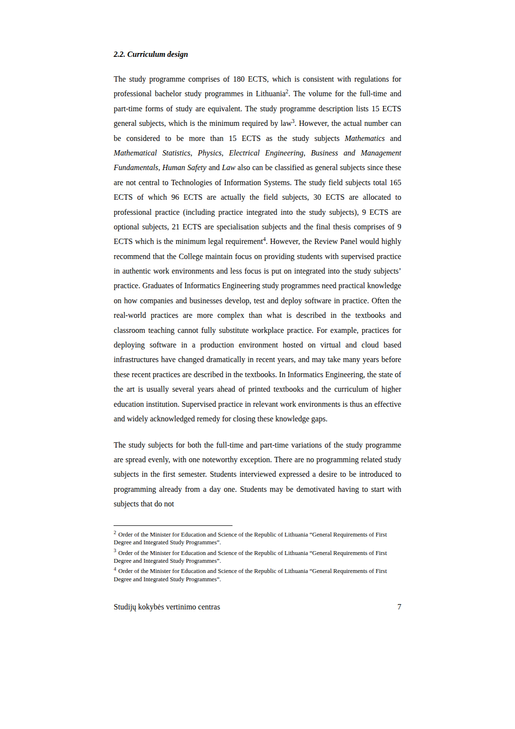2.2. Curriculum design
The study programme comprises of 180 ECTS, which is consistent with regulations for professional bachelor study programmes in Lithuania2. The volume for the full-time and part-time forms of study are equivalent. The study programme description lists 15 ECTS general subjects, which is the minimum required by law3. However, the actual number can be considered to be more than 15 ECTS as the study subjects Mathematics and Mathematical Statistics, Physics, Electrical Engineering, Business and Management Fundamentals, Human Safety and Law also can be classified as general subjects since these are not central to Technologies of Information Systems. The study field subjects total 165 ECTS of which 96 ECTS are actually the field subjects, 30 ECTS are allocated to professional practice (including practice integrated into the study subjects), 9 ECTS are optional subjects, 21 ECTS are specialisation subjects and the final thesis comprises of 9 ECTS which is the minimum legal requirement4. However, the Review Panel would highly recommend that the College maintain focus on providing students with supervised practice in authentic work environments and less focus is put on integrated into the study subjects’ practice. Graduates of Informatics Engineering study programmes need practical knowledge on how companies and businesses develop, test and deploy software in practice. Often the real-world practices are more complex than what is described in the textbooks and classroom teaching cannot fully substitute workplace practice. For example, practices for deploying software in a production environment hosted on virtual and cloud based infrastructures have changed dramatically in recent years, and may take many years before these recent practices are described in the textbooks. In Informatics Engineering, the state of the art is usually several years ahead of printed textbooks and the curriculum of higher education institution. Supervised practice in relevant work environments is thus an effective and widely acknowledged remedy for closing these knowledge gaps.
The study subjects for both the full-time and part-time variations of the study programme are spread evenly, with one noteworthy exception. There are no programming related study subjects in the first semester. Students interviewed expressed a desire to be introduced to programming already from a day one. Students may be demotivated having to start with subjects that do not
2 Order of the Minister for Education and Science of the Republic of Lithuania “General Requirements of First Degree and Integrated Study Programmes”.
3 Order of the Minister for Education and Science of the Republic of Lithuania “General Requirements of First Degree and Integrated Study Programmes”.
4 Order of the Minister for Education and Science of the Republic of Lithuania “General Requirements of First Degree and Integrated Study Programmes”.
Studijų kokybės vertinimo centras 7